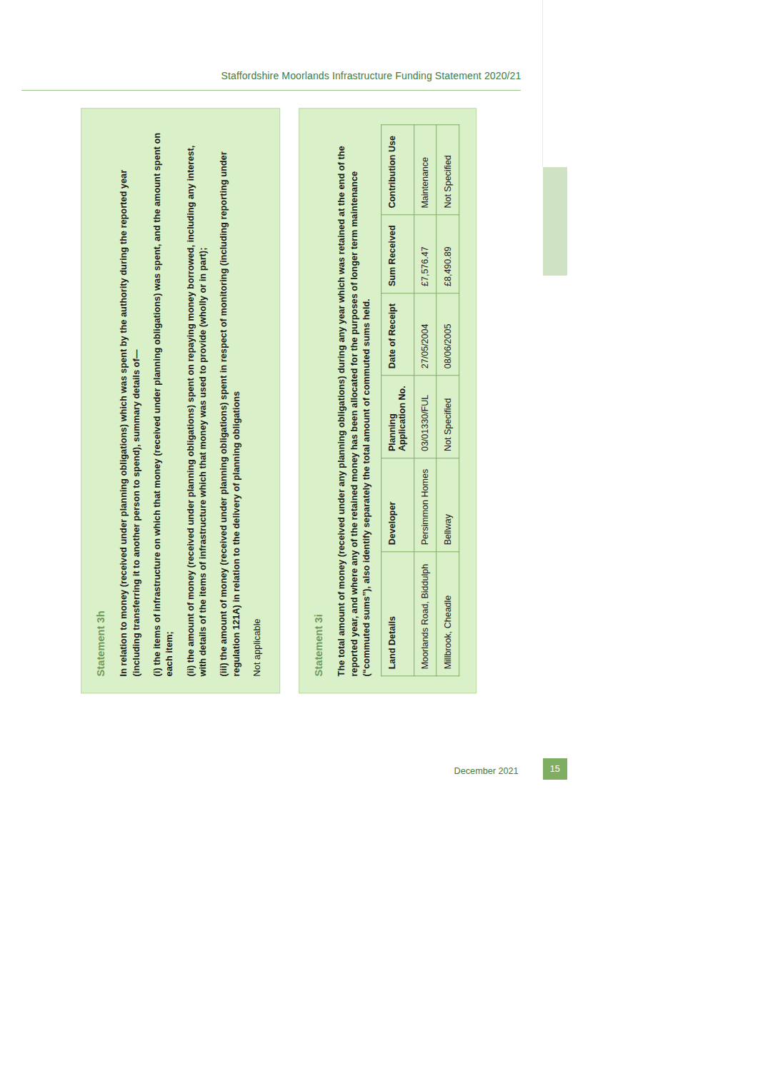Staffordshire Moorlands Infrastructure Funding Statement 2020/21
Statement 3h
In relation to money (received under planning obligations) which was spent by the authority during the reported year (including transferring it to another person to spend), summary details of—
(i) the items of infrastructure on which that money (received under planning obligations) was spent, and the amount spent on each item;
(ii) the amount of money (received under planning obligations) spent on repaying money borrowed, including any interest, with details of the items of infrastructure which that money was used to provide (wholly or in part);
(iii) the amount of money (received under planning obligations) spent in respect of monitoring (including reporting under regulation 121A) in relation to the delivery of planning obligations
Not applicable
Statement 3i
The total amount of money (received under any planning obligations) during any year which was retained at the end of the reported year, and where any of the retained money has been allocated for the purposes of longer term maintenance (“commuted sums”), also identify separately the total amount of commuted sums held.
| Land Details | Developer | Planning Application No. | Date of Receipt | Sum Received | Contribution Use |
| --- | --- | --- | --- | --- | --- |
| Moorlands Road, Biddulph | Persimmon Homes | 03/01330/FUL | 27/05/2004 | £7,576.47 | Maintenance |
| Millbrook, Cheadle | Bellway | Not Specified | 08/06/2005 | £8,490.89 | Not Specified |
December 2021
15